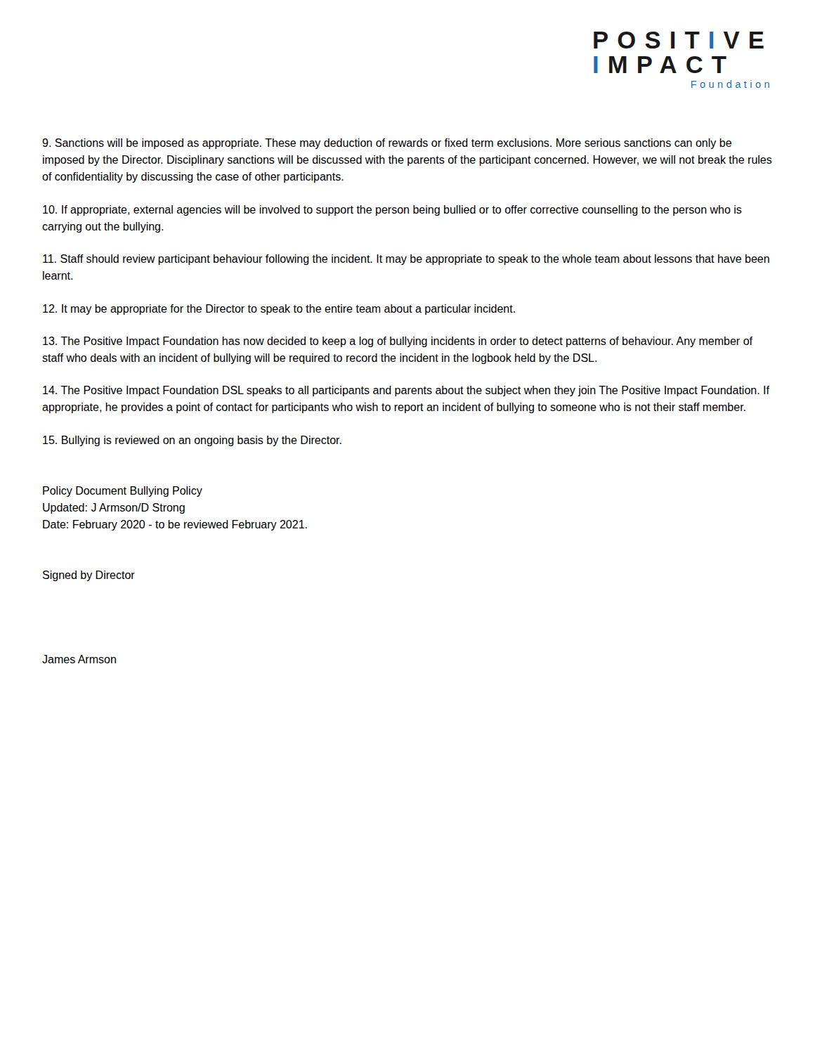POSITIVE IMPACT Foundation
9. Sanctions will be imposed as appropriate. These may deduction of rewards or fixed term exclusions. More serious sanctions can only be imposed by the Director. Disciplinary sanctions will be discussed with the parents of the participant concerned. However, we will not break the rules of confidentiality by discussing the case of other participants.
10. If appropriate, external agencies will be involved to support the person being bullied or to offer corrective counselling to the person who is carrying out the bullying.
11. Staff should review participant behaviour following the incident. It may be appropriate to speak to the whole team about lessons that have been learnt.
12. It may be appropriate for the Director to speak to the entire team about a particular incident.
13. The Positive Impact Foundation has now decided to keep a log of bullying incidents in order to detect patterns of behaviour. Any member of staff who deals with an incident of bullying will be required to record the incident in the logbook held by the DSL.
14. The Positive Impact Foundation DSL speaks to all participants and parents about the subject when they join The Positive Impact Foundation. If appropriate, he provides a point of contact for participants who wish to report an incident of bullying to someone who is not their staff member.
15. Bullying is reviewed on an ongoing basis by the Director.
Policy Document Bullying Policy
Updated: J Armson/D Strong
Date: February 2020 - to be reviewed February 2021.
Signed by Director
James Armson